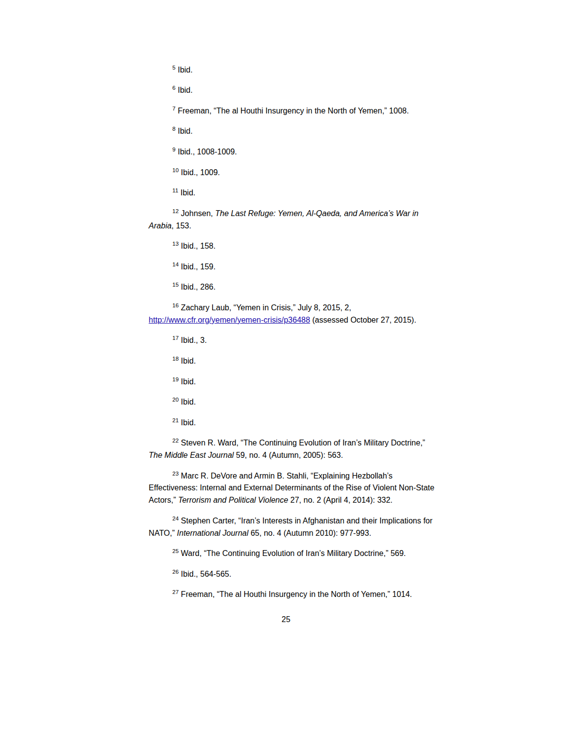5 Ibid.
6 Ibid.
7 Freeman, “The al Houthi Insurgency in the North of Yemen,” 1008.
8 Ibid.
9 Ibid., 1008-1009.
10 Ibid., 1009.
11 Ibid.
12 Johnsen, The Last Refuge: Yemen, Al-Qaeda, and America’s War in Arabia, 153.
13 Ibid., 158.
14 Ibid., 159.
15 Ibid., 286.
16 Zachary Laub, “Yemen in Crisis,” July 8, 2015, 2, http://www.cfr.org/yemen/yemen-crisis/p36488 (assessed October 27, 2015).
17 Ibid., 3.
18 Ibid.
19 Ibid.
20 Ibid.
21 Ibid.
22 Steven R. Ward, “The Continuing Evolution of Iran’s Military Doctrine,” The Middle East Journal 59, no. 4 (Autumn, 2005): 563.
23 Marc R. DeVore and Armin B. Stahli, “Explaining Hezbollah’s Effectiveness: Internal and External Determinants of the Rise of Violent Non-State Actors,” Terrorism and Political Violence 27, no. 2 (April 4, 2014): 332.
24 Stephen Carter, “Iran’s Interests in Afghanistan and their Implications for NATO,” International Journal 65, no. 4 (Autumn 2010): 977-993.
25 Ward, “The Continuing Evolution of Iran’s Military Doctrine,” 569.
26 Ibid., 564-565.
27 Freeman, “The al Houthi Insurgency in the North of Yemen,” 1014.
25